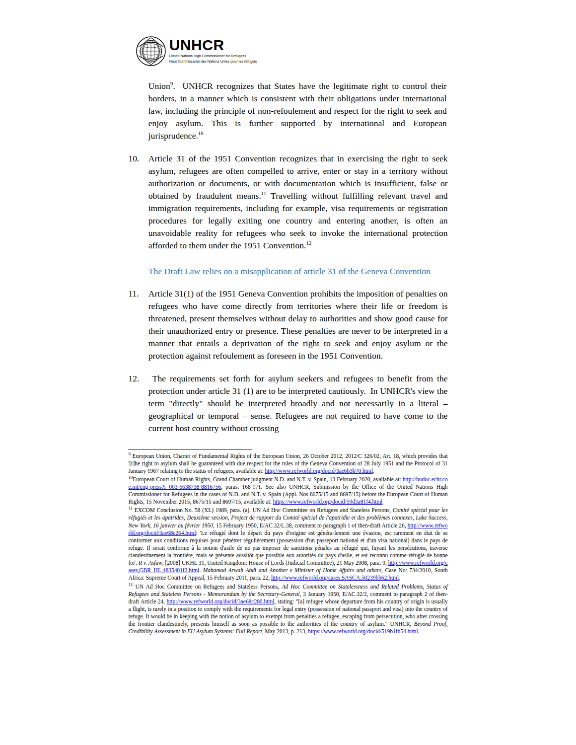UNHCR
United Nations High Commissioner for Refugees
Haut Commissariat des Nations Unies pour les réfugiés
Union9. UNHCR recognizes that States have the legitimate right to control their borders, in a manner which is consistent with their obligations under international law, including the principle of non-refoulement and respect for the right to seek and enjoy asylum. This is further supported by international and European jurisprudence.10
10. Article 31 of the 1951 Convention recognizes that in exercising the right to seek asylum, refugees are often compelled to arrive, enter or stay in a territory without authorization or documents, or with documentation which is insufficient, false or obtained by fraudulent means.11 Travelling without fulfilling relevant travel and immigration requirements, including for example, visa requirements or registration procedures for legally exiting one country and entering another, is often an unavoidable reality for refugees who seek to invoke the international protection afforded to them under the 1951 Convention.12
The Draft Law relies on a misapplication of article 31 of the Geneva Convention
11. Article 31(1) of the 1951 Geneva Convention prohibits the imposition of penalties on refugees who have come directly from territories where their life or freedom is threatened, present themselves without delay to authorities and show good cause for their unauthorized entry or presence. These penalties are never to be interpreted in a manner that entails a deprivation of the right to seek and enjoy asylum or the protection against refoulement as foreseen in the 1951 Convention.
12. The requirements set forth for asylum seekers and refugees to benefit from the protection under article 31 (1) are to be interpreted cautiously. In UNHCR's view the term "directly" should be interpreted broadly and not necessarily in a literal – geographical or temporal – sense. Refugees are not required to have come to the current host country without crossing
9 European Union, Charter of Fundamental Rights of the European Union, 26 October 2012, 2012/C 326/02, Art. 18, which provides that '[t]he right to asylum shall be guaranteed with due respect for the rules of the Geneva Convention of 28 July 1951 and the Protocol of 31 January 1967 relating to the status of refugees, available at: http://www.refworld.org/docid/3ae6b3b70.html.
10European Court of Human Rights, Grand Chamber judgment N.D. and N.T. v. Spain, 13 February 2020, available at: http://hudoc.echr.coe.int/eng-press?i=003-6638738-8816756, paras. 168-171. See also UNHCR, Submission by the Office of the United Nations High Commissioner for Refugees in the cases of N.D. and N.T. v. Spain (Appl. Nos 8675/15 and 8697/15) before the European Court of Human Rights, 15 November 2015, 8675/15 and 8697/15, available at: https://www.refworld.org/docid/59d3a81f4.html
11 EXCOM Conclusion No. 58 (XL) 1989, para. (a). UN Ad Hoc Committee on Refugees and Stateless Persons, Comité spécial pour les réfugiés et les apatrides, Deuxième session, Project de rapport du Comité spécial de l'apatridie et des problèmes connexes, Lake Success, New York, 16 janvier au février 1950, 15 February 1950, E/AC.32/L.38, comment to paragraph 1 of then-draft Article 26, http://www.refworld.org/docid/3ae68c264.html: 'Le réfugié dont le départ du pays d'origine est généra-lement une évasion, est rarement en état de se conformer aux conditions requises pour pénétrer régulièrement (possession d'un passeport national et d'un visa national) dans le pays de refuge. Il serait conforme à la notion d'asile de ne pas imposer de sanctions pénales au réfugié qui, fuyant les persécutions, traverse clandestinement la frontière, mais se présente aussitôt que possible aux autorités du pays d'asile, et est reconnu comme réfugié de bonne foi'. R v. Asfaw, [2008] UKHL 31, United Kingdom: House of Lords (Judicial Committee), 21 May 2008, para. 9, http://www.refworld.org/cases,GBR_HL,4835401f2.html. Mahamad Arwah Abdi and Another v Minister of Home Affairs and others, Case No: 734/2010, South Africa: Supreme Court of Appeal, 15 February 2011, para. 22, http://www.refworld.org/cases,SASCA,50239bb62.html.
12 UN Ad Hoc Committee on Refugees and Stateless Persons, Ad Hoc Committee on Statelessness and Related Problems, Status of Refugees and Stateless Persons - Memorandum by the Secretary-General, 3 January 1950, E/AC.32/2, comment to paragraph 2 of then-draft Article 24, http://www.refworld.org/docid/3ae68c280.html, stating: "[a] refugee whose departure from his country of origin is usually a flight, is rarely in a position to comply with the requirements for legal entry (possession of national passport and visa) into the country of refuge. It would be in keeping with the notion of asylum to exempt from penalties a refugee, escaping from persecution, who after crossing the frontier clandestinely, presents himself as soon as possible to the authorities of the country of asylum." UNHCR, Beyond Proof, Credibility Assessment in EU Asylum Systems: Full Report, May 2013, p. 213, https://www.refworld.org/docid/519b1fb54.html.